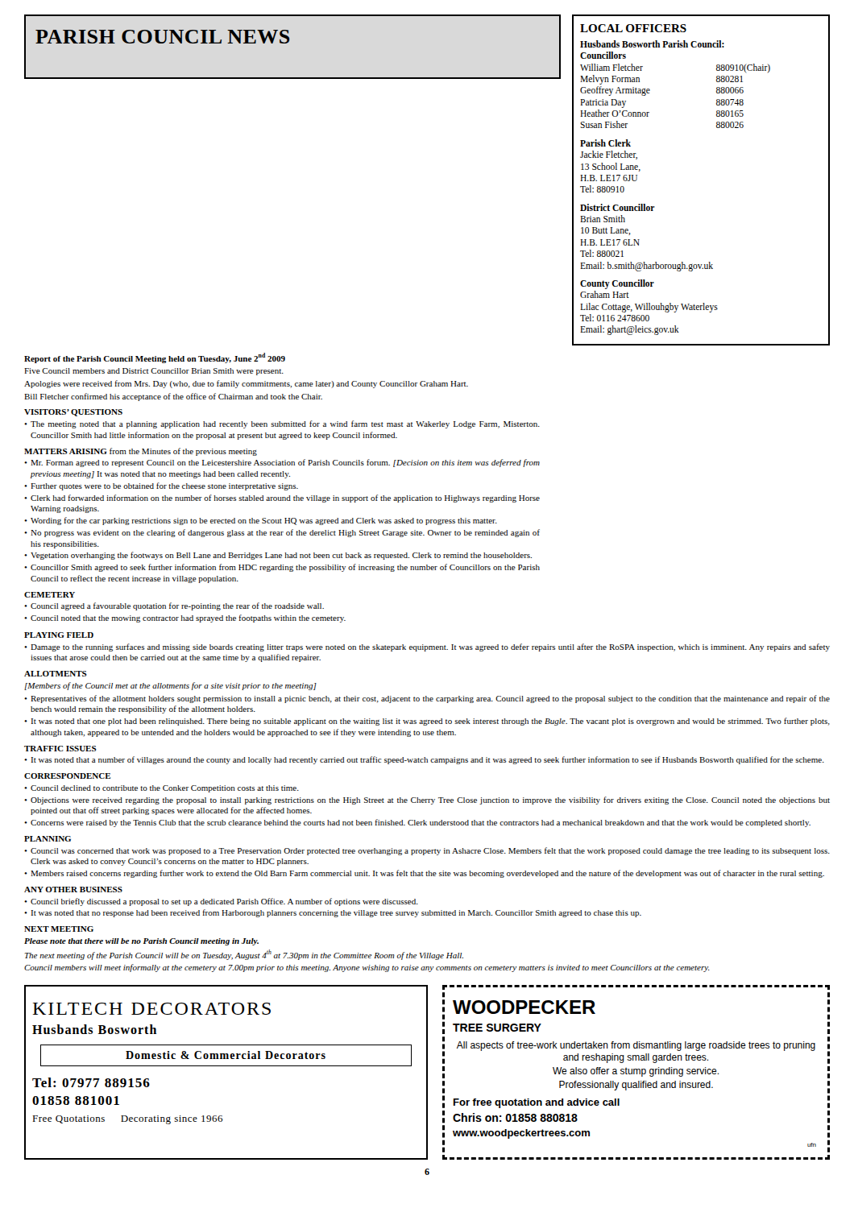PARISH COUNCIL NEWS
LOCAL OFFICERS
Husbands Bosworth Parish Council:
Councillors
| William Fletcher | 880910(Chair) |
| Melvyn Forman | 880281 |
| Geoffrey Armitage | 880066 |
| Patricia Day | 880748 |
| Heather O’Connor | 880165 |
| Susan Fisher | 880026 |
Parish Clerk
Jackie Fletcher,
13 School Lane,
H.B. LE17 6JU
Tel: 880910
District Councillor
Brian Smith
10 Butt Lane,
H.B. LE17 6LN
Tel: 880021
Email: b.smith@harborough.gov.uk
County Councillor
Graham Hart
Lilac Cottage, Willouhgby Waterleys
Tel: 0116 2478600
Email: ghart@leics.gov.uk
Report of the Parish Council Meeting held on Tuesday, June 2nd 2009
Five Council members and District Councillor Brian Smith were present.
Apologies were received from Mrs. Day (who, due to family commitments, came later) and County Councillor Graham Hart.
Bill Fletcher confirmed his acceptance of the office of Chairman and took the Chair.
Visitors’ Questions
The meeting noted that a planning application had recently been submitted for a wind farm test mast at Wakerley Lodge Farm, Misterton. Councillor Smith had little information on the proposal at present but agreed to keep Council informed.
Matters Arising from the Minutes of the previous meeting
Mr. Forman agreed to represent Council on the Leicestershire Association of Parish Councils forum. [Decision on this item was deferred from previous meeting] It was noted that no meetings had been called recently.
Further quotes were to be obtained for the cheese stone interpretative signs.
Clerk had forwarded information on the number of horses stabled around the village in support of the application to Highways regarding Horse Warning roadsigns.
Wording for the car parking restrictions sign to be erected on the Scout HQ was agreed and Clerk was asked to progress this matter.
No progress was evident on the clearing of dangerous glass at the rear of the derelict High Street Garage site. Owner to be reminded again of his responsibilities.
Vegetation overhanging the footways on Bell Lane and Berridges Lane had not been cut back as requested. Clerk to remind the householders.
Councillor Smith agreed to seek further information from HDC regarding the possibility of increasing the number of Councillors on the Parish Council to reflect the recent increase in village population.
Cemetery
Council agreed a favourable quotation for re-pointing the rear of the roadside wall.
Council noted that the mowing contractor had sprayed the footpaths within the cemetery.
Playing Field
Damage to the running surfaces and missing side boards creating litter traps were noted on the skatepark equipment. It was agreed to defer repairs until after the RoSPA inspection, which is imminent. Any repairs and safety issues that arose could then be carried out at the same time by a qualified repairer.
Allotments
[Members of the Council met at the allotments for a site visit prior to the meeting]
Representatives of the allotment holders sought permission to install a picnic bench, at their cost, adjacent to the carparking area. Council agreed to the proposal subject to the condition that the maintenance and repair of the bench would remain the responsibility of the allotment holders.
It was noted that one plot had been relinquished. There being no suitable applicant on the waiting list it was agreed to seek interest through the Bugle. The vacant plot is overgrown and would be strimmed. Two further plots, although taken, appeared to be untended and the holders would be approached to see if they were intending to use them.
Traffic Issues
It was noted that a number of villages around the county and locally had recently carried out traffic speed-watch campaigns and it was agreed to seek further information to see if Husbands Bosworth qualified for the scheme.
Correspondence
Council declined to contribute to the Conker Competition costs at this time.
Objections were received regarding the proposal to install parking restrictions on the High Street at the Cherry Tree Close junction to improve the visibility for drivers exiting the Close. Council noted the objections but pointed out that off street parking spaces were allocated for the affected homes.
Concerns were raised by the Tennis Club that the scrub clearance behind the courts had not been finished. Clerk understood that the contractors had a mechanical breakdown and that the work would be completed shortly.
Planning
Council was concerned that work was proposed to a Tree Preservation Order protected tree overhanging a property in Ashacre Close. Members felt that the work proposed could damage the tree leading to its subsequent loss. Clerk was asked to convey Council’s concerns on the matter to HDC planners.
Members raised concerns regarding further work to extend the Old Barn Farm commercial unit. It was felt that the site was becoming overdeveloped and the nature of the development was out of character in the rural setting.
Any Other Business
Council briefly discussed a proposal to set up a dedicated Parish Office. A number of options were discussed.
It was noted that no response had been received from Harborough planners concerning the village tree survey submitted in March. Councillor Smith agreed to chase this up.
Next Meeting
Please note that there will be no Parish Council meeting in July.
The next meeting of the Parish Council will be on Tuesday, August 4th at 7.30pm in the Committee Room of the Village Hall.
Council members will meet informally at the cemetery at 7.00pm prior to this meeting. Anyone wishing to raise any comments on cemetery matters is invited to meet Councillors at the cemetery.
KILTECH DECORATORS
Husbands Bosworth
Domestic & Commercial Decorators
Tel: 07977 889156
01858 881001
Free Quotations Decorating since 1966
WOODPECKER
TREE SURGERY
All aspects of tree-work undertaken from dismantling large roadside trees to pruning and reshaping small garden trees.
We also offer a stump grinding service.
Professionally qualified and insured.
For free quotation and advice call
Chris on: 01858 880818
www.woodpeckertrees.com
ufn
6